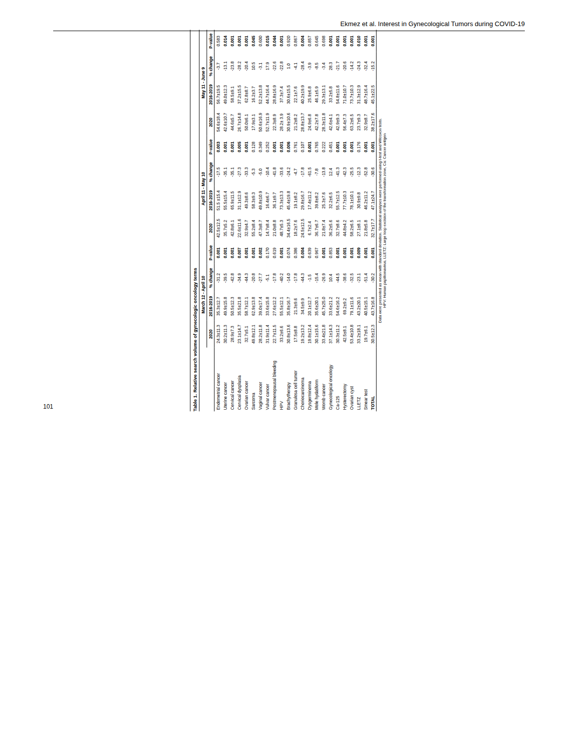Ekmez et al. Interest in Gynecological Tumors during COVID-19
101
Table 1. Relative search volume of gynecologic oncology terms
| | March 12 - April 10 | April 11 - May 10 | May 11 - June 9 |
| --- | --- | --- | --- |
| 2020 | 2016-2019 | % change | P-value | 2020 | 2016-2019 | % change | P-value | 2020 | 2016-2019 | % change | P-value |
| Endometrial cancer | 24.3±11.3 | 35.3±12.7 | -31.2 | 0.001 | 42.5±12.5 | 51.5 ±15.4 | -17.5 | 0.003 | 54.6±18.4 | 56.7±19.5 | -3.7 | 0.583 |
| Uterine cancer | 30.2±11.3 | 49.9±15.8 | -39.5 | 0.001 | 35.7±5.2 | 55.5±15.4 | -35.1 | 0.001 | 42.6±10.7 | 49.0±12.3 | -13.1 | 0.014 |
| Cervical cancer | 28.9±7.3 | 50.5±12.3 | -42.8 | 0.001 | 42.8±6.1 | 65.9±11.5 | -35.1 | 0.001 | 44.6±5.7 | 58.5±9.1 | -23.8 | 0.001 |
| Cervical dysplasia | 23.1±14.7 | 35.5±21.8 | -34.9 | 0.007 | 22.6±11.6 | 31.1±12.9 | -27.3 | 0.005 | 26.7±14.8 | 37.2±15.5 | -28.2 | 0.001 |
| Ovarian cancer | 32.7±5.1 | 58.7±12.1 | -44.3 | 0.001 | 32.9±4.7 | 49.3±8.6 | -33.3 | 0.001 | 50.0±6.1 | 62.8±8.7 | -20.4 | 0.001 |
| Sarcoma | 49.8±12.1 | 62.9±13.8 | -20.8 | 0.001 | 55.2±8.4 | 58.3±9.3 | -5.3 | 0.128 | 17.9±3.1 | 16.2±3.7 | 10.5 | 0.045 |
| Vaginal cancer | 28.2±11.8 | 39.0±17.4 | -27.7 | 0.002 | 47.3±8.7 | 49.8±10.9 | -5.0 | 0.349 | 50.6±16.9 | 52.2±13.8 | -3.1 | 0.600 |
| Vulvar cancer | 31.9±11.4 | 33.6±15.8 | -5.1 | 0.170 | 14.7±8.4 | 16.4±6.7 | -10.4 | 0.252 | 52.7±11.9 | 44.7±16.4 | 17.9 | 0.015 |
| Postmenopausal bleeding | 22.7±11.5 | 27.6±12.2 | -17.8 | 0.619 | 21.0±8.8 | 36.1±9.7 | -41.8 | 0.001 | 22.3±8.9 | 28.8±16.9 | -22.6 | 0.044 |
| HPV | 33.2±6.6 | 55.5±12.1 | -40.2 | 0.001 | 48.7±5.3 | 73.3±13.3 | -33.6 | 0.001 | 28.2± 3.9 | 37.3±7.4 | -22.8 | 0.001 |
| Brachytherapy | 30.8±13.6 | 35.8±16.7 | -14.0 | 0.074 | 34.4±16.5 | 45.4±19.8 | -24.2 | 0.006 | 30.9±10.6 | 30.6±15.5 | 1.0 | 0.920 |
| Granulosa cell tumor | 17.5±8.8 | 21.3±9.6 | -17.8 | 0.386 | 18.2±7.6 | 19.1±8.2 | -4.7 | 0.761 | 21.2±8.2 | 22.1±7.6 | -4.1 | 0.867 |
| Choriocarcinoma | 19.2±13.2 | 34.5±9.9 | -44.3 | 0.004 | 24.5±12.5 | 29.8±16.7 | -17.8 | 0.107 | 28.8±13.7 | 40.2±19.9 | -28.4 | 0.004 |
| Dysgerminoma | 19.8±12.4 | 20.1±12.7 | -1.5 | 0.639 | 6.7±2.4 | 17.4±11.2 | -61.5 | 0.001 | 24.9±6.8 | 25.9±6.8 | -3.9 | 0.857 |
| Mole hydatiform | 30.1±15.6 | 35.6±20.1 | -15.4 | 0.967 | 36.7±6.7 | 39.8±8.2 | -7.8 | 0.765 | 42.2±7.8 | 46.1±5.9 | -8.5 | 0.645 |
| Womb cancer | 33.4±21.8 | 45.7±25.0 | -26.9 | 0.001 | 21.8±7.4 | 25.3±7.6 | -13.8 | 0.222 | 28.3±11.8 | 29.3±13.1 | -3.4 | 0.698 |
| Gynecological oncology | 37.1±14.3 | 33.6±21.2 | 10.4 | 0.853 | 36.2±5.6 | 32.2±6.5 | 12.4 | 0.451 | 42.6±4.1 | 33.2±5.8 | 28.3 | 0.001 |
| Ca-125 | 30.3±11.2 | 54.6±16.2 | -44.5 | 0.001 | 32.7±8.6 | 55.7±12.5 | -41.3 | 0.001 | 42.9±9.3 | 54.8±11.6 | -21.7 | 0.001 |
| Hysterectomy | 42.5±8.1 | 69.2±9.2 | -38.6 | 0.001 | 44.8±4.2 | 77.7±10.3 | -42.3 | 0.001 | 56.4±7.3 | 71.0±10.7 | -20.6 | 0.001 |
| Ovarian cyst | 53.4±10.8 | 79.1±11.6 | -32.5 | 0.001 | 58.2±6.5 | 78.1±10.1 | -25.5 | 0.001 | 63.2±6.5 | 73.7±10.3 | -14.2 | 0.001 |
| LLETZ | 33.2±18.1 | 43.2±20.1 | -23.1 | 0.009 | 27.1±8.1 | 30.9±9.8 | -12.3 | 0.176 | 23.7±9.3 | 31.3±12.9 | -24.3 | 0.010 |
| Smear test | 19.7±6.1 | 40.5±15.1 | -51.4 | 0.001 | 21.8±5.8 | 46.2±11.2 | -52.8 | 0.001 | 32.9±8.7 | 48.7±16.4 | -32.4 | 0.001 |
| TOTAL | 30.5±12.3 | 43.7±16.8 | -30.2 | 0.001 | 32.7±17.7 | 47.1±24.7 | -30.6 | 0.001 | 38.2±17.6 | 45.1±22.5 | -15.2 | 0.001 |
| Data were presented as mean with standard deviation. Statistical analyses were performed using t-test and Wilcoxon tests. HPV: Human papillomavirus, LLETZ: Large loop excision of the transformation zone, Ca: Cancer antigen |